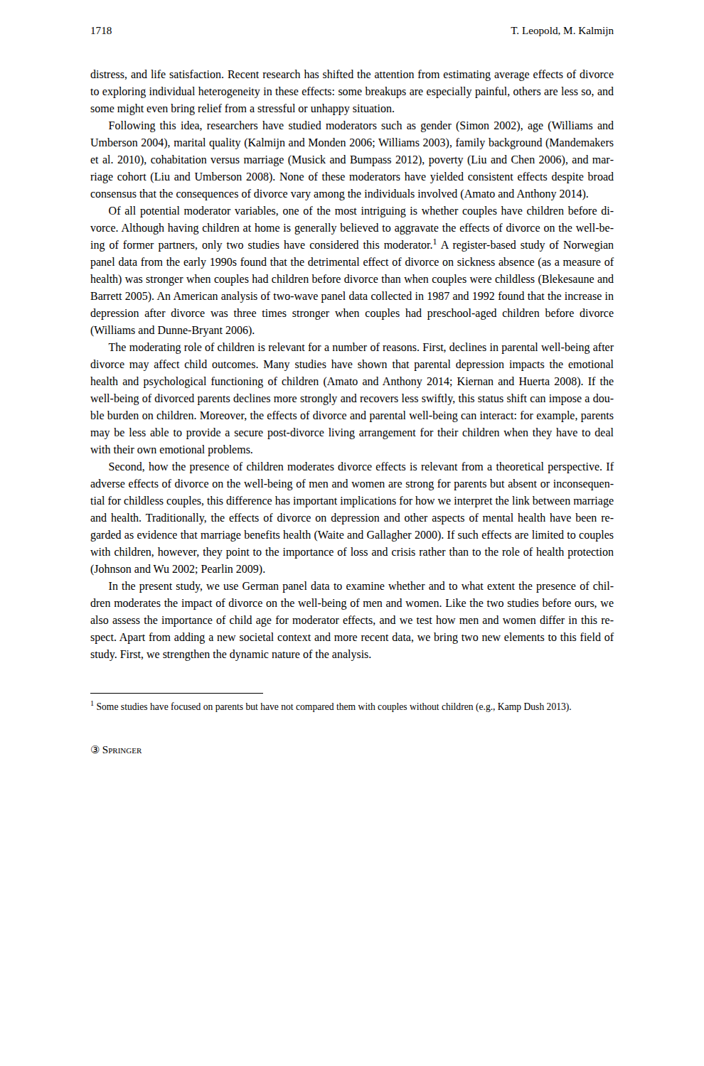1718 T. Leopold, M. Kalmijn
distress, and life satisfaction. Recent research has shifted the attention from estimating average effects of divorce to exploring individual heterogeneity in these effects: some breakups are especially painful, others are less so, and some might even bring relief from a stressful or unhappy situation.
Following this idea, researchers have studied moderators such as gender (Simon 2002), age (Williams and Umberson 2004), marital quality (Kalmijn and Monden 2006; Williams 2003), family background (Mandemakers et al. 2010), cohabitation versus marriage (Musick and Bumpass 2012), poverty (Liu and Chen 2006), and marriage cohort (Liu and Umberson 2008). None of these moderators have yielded consistent effects despite broad consensus that the consequences of divorce vary among the individuals involved (Amato and Anthony 2014).
Of all potential moderator variables, one of the most intriguing is whether couples have children before divorce. Although having children at home is generally believed to aggravate the effects of divorce on the well-being of former partners, only two studies have considered this moderator.1 A register-based study of Norwegian panel data from the early 1990s found that the detrimental effect of divorce on sickness absence (as a measure of health) was stronger when couples had children before divorce than when couples were childless (Blekesaune and Barrett 2005). An American analysis of two-wave panel data collected in 1987 and 1992 found that the increase in depression after divorce was three times stronger when couples had preschool-aged children before divorce (Williams and Dunne-Bryant 2006).
The moderating role of children is relevant for a number of reasons. First, declines in parental well-being after divorce may affect child outcomes. Many studies have shown that parental depression impacts the emotional health and psychological functioning of children (Amato and Anthony 2014; Kiernan and Huerta 2008). If the well-being of divorced parents declines more strongly and recovers less swiftly, this status shift can impose a double burden on children. Moreover, the effects of divorce and parental well-being can interact: for example, parents may be less able to provide a secure post-divorce living arrangement for their children when they have to deal with their own emotional problems.
Second, how the presence of children moderates divorce effects is relevant from a theoretical perspective. If adverse effects of divorce on the well-being of men and women are strong for parents but absent or inconsequential for childless couples, this difference has important implications for how we interpret the link between marriage and health. Traditionally, the effects of divorce on depression and other aspects of mental health have been regarded as evidence that marriage benefits health (Waite and Gallagher 2000). If such effects are limited to couples with children, however, they point to the importance of loss and crisis rather than to the role of health protection (Johnson and Wu 2002; Pearlin 2009).
In the present study, we use German panel data to examine whether and to what extent the presence of children moderates the impact of divorce on the well-being of men and women. Like the two studies before ours, we also assess the importance of child age for moderator effects, and we test how men and women differ in this respect. Apart from adding a new societal context and more recent data, we bring two new elements to this field of study. First, we strengthen the dynamic nature of the analysis.
1 Some studies have focused on parents but have not compared them with couples without children (e.g., Kamp Dush 2013).
③ Springer